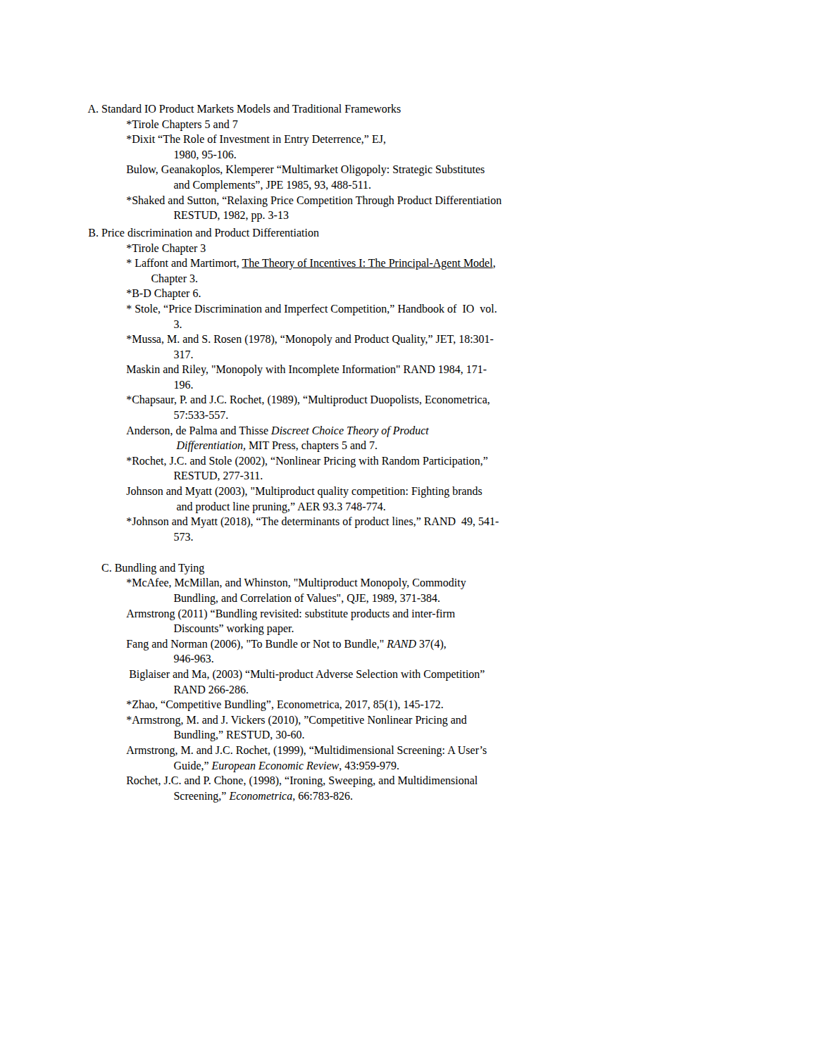Standard IO Product Markets Models and Traditional Frameworks
*Tirole Chapters 5 and 7
*Dixit “The Role of Investment in Entry Deterrence,” EJ,
1980, 95-106.
Bulow, Geanakoplos, Klemperer “Multimarket Oligopoly: Strategic Substitutes
and Complements”, JPE 1985, 93, 488-511.
*Shaked and Sutton, “Relaxing Price Competition Through Product Differentiation
RESTUD, 1982, pp. 3-13
Price discrimination and Product Differentiation
*Tirole Chapter 3
* Laffont and Martimort, The Theory of Incentives I: The Principal-Agent Model,
Chapter 3.
*B-D Chapter 6.
* Stole, “Price Discrimination and Imperfect Competition,” Handbook of IO vol.
3.
*Mussa, M. and S. Rosen (1978), “Monopoly and Product Quality,” JET, 18:301-
317.
Maskin and Riley, "Monopoly with Incomplete Information" RAND 1984, 171-
196.
*Chapsaur, P. and J.C. Rochet, (1989), “Multiproduct Duopolists, Econometrica,
57:533-557.
Anderson, de Palma and Thisse Discreet Choice Theory of Product
Differentiation, MIT Press, chapters 5 and 7.
*Rochet, J.C. and Stole (2002), “Nonlinear Pricing with Random Participation,”
RESTUD, 277-311.
Johnson and Myatt (2003), "Multiproduct quality competition: Fighting brands
and product line pruning,” AER 93.3 748-774.
*Johnson and Myatt (2018), “The determinants of product lines,” RAND 49, 541-
573.
C. Bundling and Tying
*McAfee, McMillan, and Whinston, "Multiproduct Monopoly, Commodity
Bundling, and Correlation of Values", QJE, 1989, 371-384.
Armstrong (2011) “Bundling revisited: substitute products and inter-firm
Discounts” working paper.
Fang and Norman (2006), "To Bundle or Not to Bundle," RAND 37(4),
946-963.
Biglaiser and Ma, (2003) “Multi-product Adverse Selection with Competition”
RAND 266-286.
*Zhao, “Competitive Bundling”, Econometrica, 2017, 85(1), 145-172.
*Armstrong, M. and J. Vickers (2010), ”Competitive Nonlinear Pricing and
Bundling,” RESTUD, 30-60.
Armstrong, M. and J.C. Rochet, (1999), “Multidimensional Screening: A User’s
Guide,” European Economic Review, 43:959-979.
Rochet, J.C. and P. Chone, (1998), “Ironing, Sweeping, and Multidimensional
Screening,” Econometrica, 66:783-826.